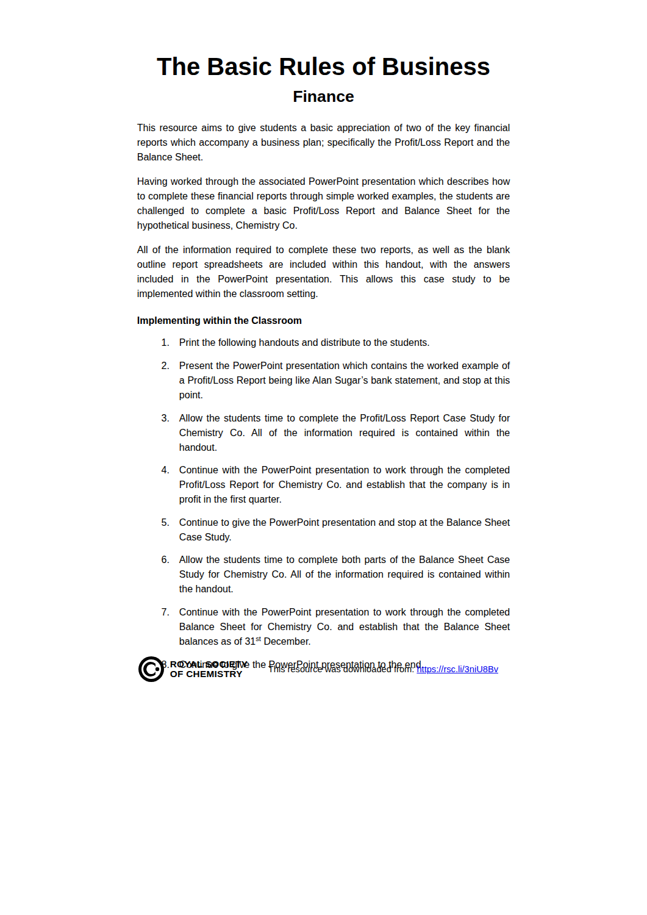The Basic Rules of Business
Finance
This resource aims to give students a basic appreciation of two of the key financial reports which accompany a business plan; specifically the Profit/Loss Report and the Balance Sheet.
Having worked through the associated PowerPoint presentation which describes how to complete these financial reports through simple worked examples, the students are challenged to complete a basic Profit/Loss Report and Balance Sheet for the hypothetical business, Chemistry Co.
All of the information required to complete these two reports, as well as the blank outline report spreadsheets are included within this handout, with the answers included in the PowerPoint presentation. This allows this case study to be implemented within the classroom setting.
Implementing within the Classroom
Print the following handouts and distribute to the students.
Present the PowerPoint presentation which contains the worked example of a Profit/Loss Report being like Alan Sugar’s bank statement, and stop at this point.
Allow the students time to complete the Profit/Loss Report Case Study for Chemistry Co. All of the information required is contained within the handout.
Continue with the PowerPoint presentation to work through the completed Profit/Loss Report for Chemistry Co. and establish that the company is in profit in the first quarter.
Continue to give the PowerPoint presentation and stop at the Balance Sheet Case Study.
Allow the students time to complete both parts of the Balance Sheet Case Study for Chemistry Co. All of the information required is contained within the handout.
Continue with the PowerPoint presentation to work through the completed Balance Sheet for Chemistry Co. and establish that the Balance Sheet balances as of 31st December.
Continue to give the PowerPoint presentation to the end.
Royal Society of Chemistry
This resource was downloaded from: https://rsc.li/3niU8Bv